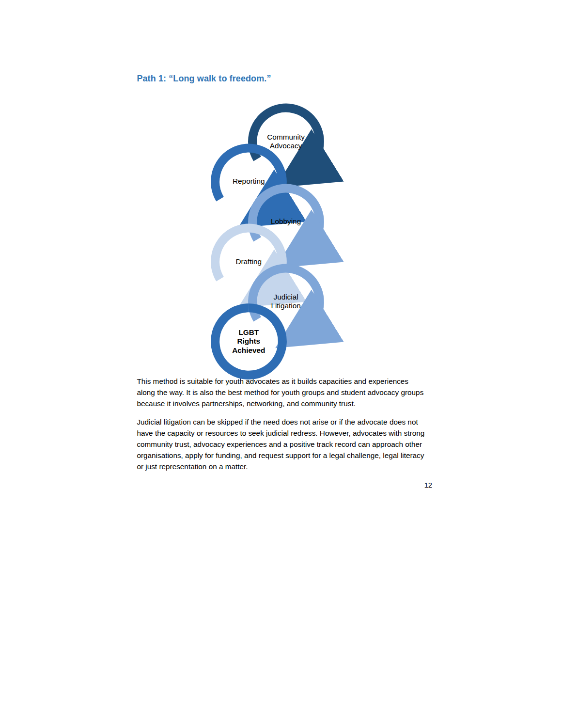Path 1: “Long walk to freedom.”
Community
Advocacy
Reporting
Lobbying
Drafting
Judicial
Litigation
LGBT
Rights
Achieved
This method is suitable for youth advocates as it builds capacities and experiences along the way. It is also the best method for youth groups and student advocacy groups because it involves partnerships, networking, and community trust.
Judicial litigation can be skipped if the need does not arise or if the advocate does not have the capacity or resources to seek judicial redress. However, advocates with strong community trust, advocacy experiences and a positive track record can approach other organisations, apply for funding, and request support for a legal challenge, legal literacy or just representation on a matter.
12